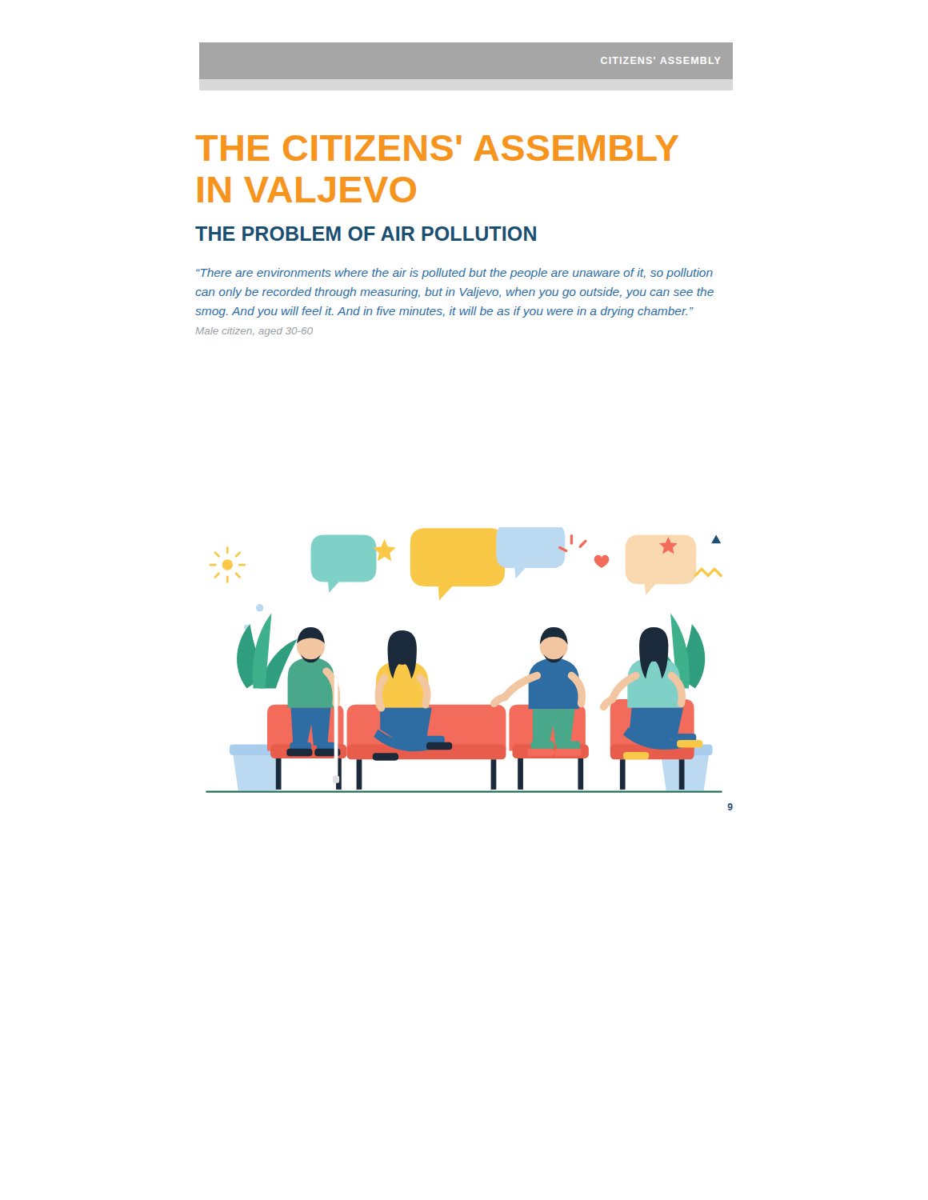CITIZENS' ASSEMBLY
The Citizens' Assembly
in Valjevo
The problem of air pollution
“There are environments where the air is polluted but the people are unaware of it, so pollution can only be recorded through measuring, but in Valjevo, when you go outside, you can see the smog. And you will feel it. And in five minutes, it will be as if you were in a drying chamber.” Male citizen, aged 30-60
Four people in conversation
9